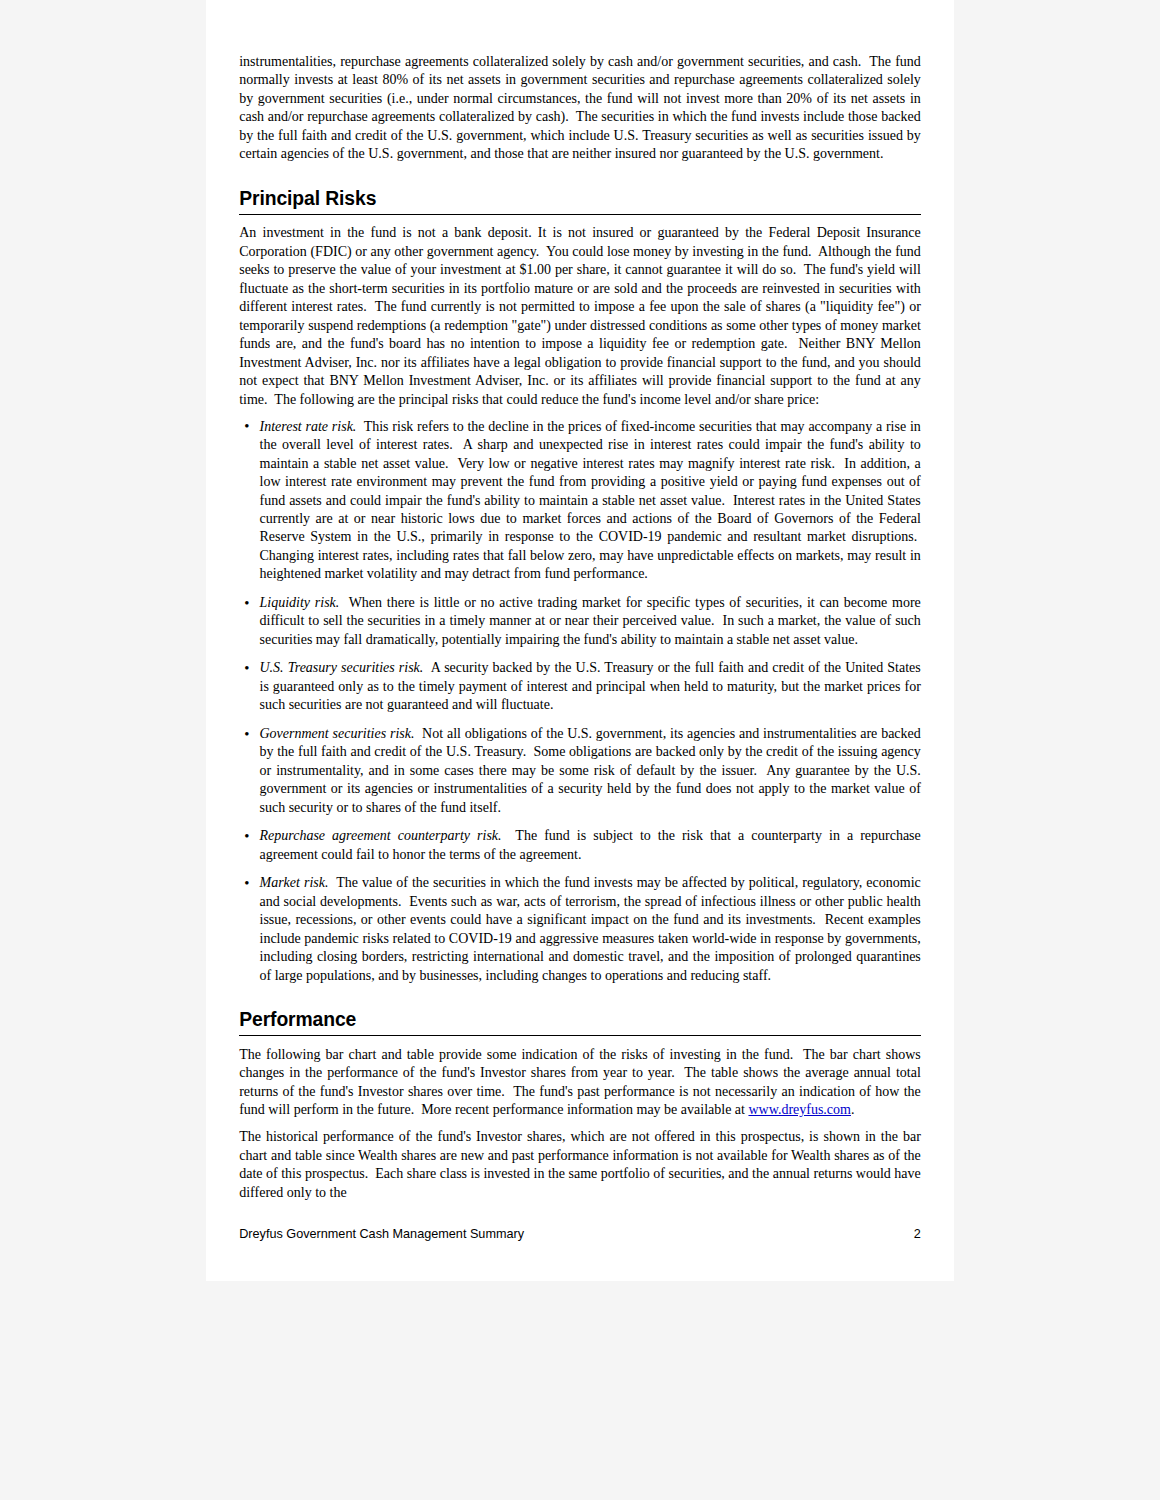instrumentalities, repurchase agreements collateralized solely by cash and/or government securities, and cash. The fund normally invests at least 80% of its net assets in government securities and repurchase agreements collateralized solely by government securities (i.e., under normal circumstances, the fund will not invest more than 20% of its net assets in cash and/or repurchase agreements collateralized by cash). The securities in which the fund invests include those backed by the full faith and credit of the U.S. government, which include U.S. Treasury securities as well as securities issued by certain agencies of the U.S. government, and those that are neither insured nor guaranteed by the U.S. government.
Principal Risks
An investment in the fund is not a bank deposit. It is not insured or guaranteed by the Federal Deposit Insurance Corporation (FDIC) or any other government agency. You could lose money by investing in the fund. Although the fund seeks to preserve the value of your investment at $1.00 per share, it cannot guarantee it will do so. The fund's yield will fluctuate as the short-term securities in its portfolio mature or are sold and the proceeds are reinvested in securities with different interest rates. The fund currently is not permitted to impose a fee upon the sale of shares (a "liquidity fee") or temporarily suspend redemptions (a redemption "gate") under distressed conditions as some other types of money market funds are, and the fund's board has no intention to impose a liquidity fee or redemption gate. Neither BNY Mellon Investment Adviser, Inc. nor its affiliates have a legal obligation to provide financial support to the fund, and you should not expect that BNY Mellon Investment Adviser, Inc. or its affiliates will provide financial support to the fund at any time. The following are the principal risks that could reduce the fund's income level and/or share price:
Interest rate risk. This risk refers to the decline in the prices of fixed-income securities that may accompany a rise in the overall level of interest rates. A sharp and unexpected rise in interest rates could impair the fund's ability to maintain a stable net asset value. Very low or negative interest rates may magnify interest rate risk. In addition, a low interest rate environment may prevent the fund from providing a positive yield or paying fund expenses out of fund assets and could impair the fund's ability to maintain a stable net asset value. Interest rates in the United States currently are at or near historic lows due to market forces and actions of the Board of Governors of the Federal Reserve System in the U.S., primarily in response to the COVID-19 pandemic and resultant market disruptions. Changing interest rates, including rates that fall below zero, may have unpredictable effects on markets, may result in heightened market volatility and may detract from fund performance.
Liquidity risk. When there is little or no active trading market for specific types of securities, it can become more difficult to sell the securities in a timely manner at or near their perceived value. In such a market, the value of such securities may fall dramatically, potentially impairing the fund's ability to maintain a stable net asset value.
U.S. Treasury securities risk. A security backed by the U.S. Treasury or the full faith and credit of the United States is guaranteed only as to the timely payment of interest and principal when held to maturity, but the market prices for such securities are not guaranteed and will fluctuate.
Government securities risk. Not all obligations of the U.S. government, its agencies and instrumentalities are backed by the full faith and credit of the U.S. Treasury. Some obligations are backed only by the credit of the issuing agency or instrumentality, and in some cases there may be some risk of default by the issuer. Any guarantee by the U.S. government or its agencies or instrumentalities of a security held by the fund does not apply to the market value of such security or to shares of the fund itself.
Repurchase agreement counterparty risk. The fund is subject to the risk that a counterparty in a repurchase agreement could fail to honor the terms of the agreement.
Market risk. The value of the securities in which the fund invests may be affected by political, regulatory, economic and social developments. Events such as war, acts of terrorism, the spread of infectious illness or other public health issue, recessions, or other events could have a significant impact on the fund and its investments. Recent examples include pandemic risks related to COVID-19 and aggressive measures taken world-wide in response by governments, including closing borders, restricting international and domestic travel, and the imposition of prolonged quarantines of large populations, and by businesses, including changes to operations and reducing staff.
Performance
The following bar chart and table provide some indication of the risks of investing in the fund. The bar chart shows changes in the performance of the fund's Investor shares from year to year. The table shows the average annual total returns of the fund's Investor shares over time. The fund's past performance is not necessarily an indication of how the fund will perform in the future. More recent performance information may be available at www.dreyfus.com.
The historical performance of the fund's Investor shares, which are not offered in this prospectus, is shown in the bar chart and table since Wealth shares are new and past performance information is not available for Wealth shares as of the date of this prospectus. Each share class is invested in the same portfolio of securities, and the annual returns would have differed only to the
Dreyfus Government Cash Management Summary 2